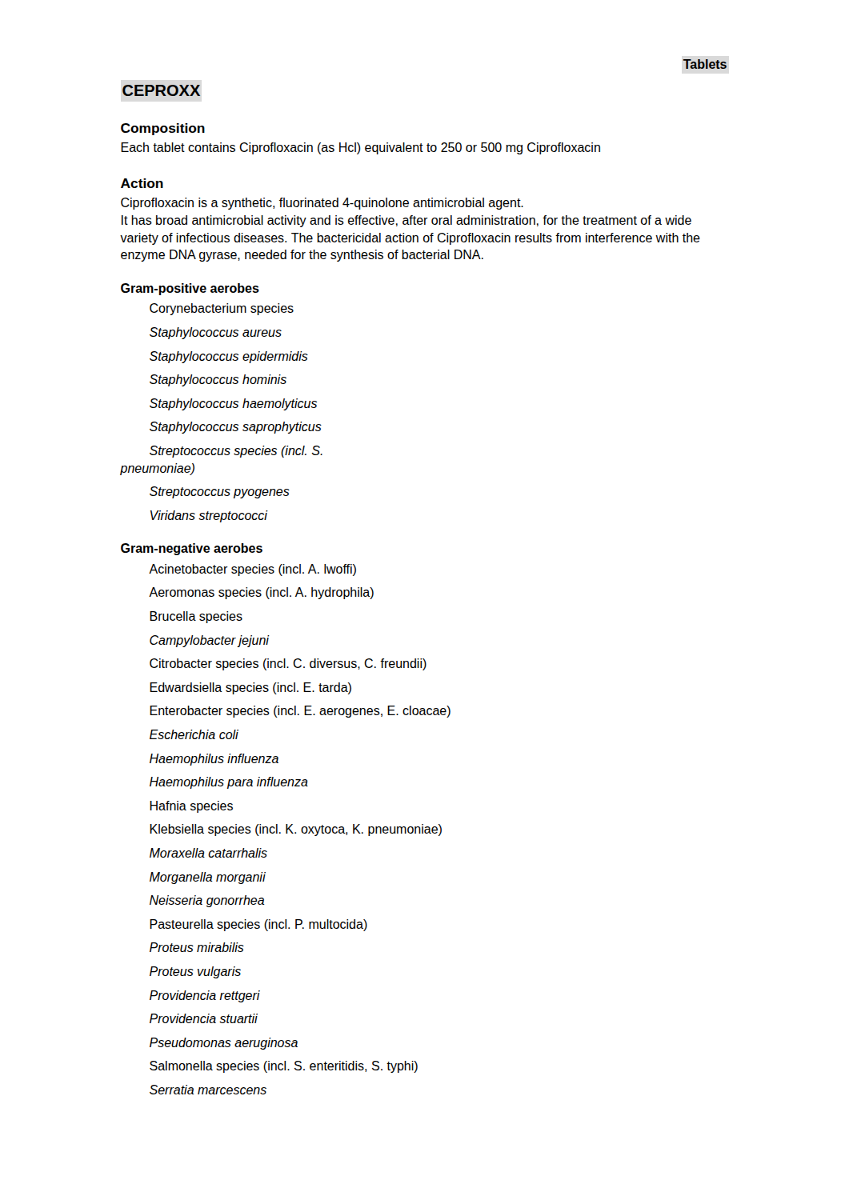Tablets
CEPROXX
Composition
Each tablet contains Ciprofloxacin (as Hcl) equivalent to 250 or 500 mg Ciprofloxacin
Action
Ciprofloxacin is a synthetic, fluorinated 4-quinolone antimicrobial agent.
It has broad antimicrobial activity and is effective, after oral administration, for the treatment of a wide variety of infectious diseases. The bactericidal action of Ciprofloxacin results from interference with the enzyme DNA gyrase, needed for the synthesis of bacterial DNA.
Gram-positive aerobes
Corynebacterium species
Staphylococcus aureus
Staphylococcus epidermidis
Staphylococcus hominis
Staphylococcus haemolyticus
Staphylococcus saprophyticus
Streptococcus species (incl. S.
pneumoniae)
Streptococcus pyogenes
Viridans streptococci
Gram-negative aerobes
Acinetobacter species (incl. A. lwoffi)
Aeromonas species (incl. A. hydrophila)
Brucella species
Campylobacter jejuni
Citrobacter species (incl. C. diversus, C. freundii)
Edwardsiella species (incl. E. tarda)
Enterobacter species (incl. E. aerogenes, E. cloacae)
Escherichia coli
Haemophilus influenza
Haemophilus para influenza
Hafnia species
Klebsiella species (incl. K. oxytoca, K. pneumoniae)
Moraxella catarrhalis
Morganella morganii
Neisseria gonorrhea
Pasteurella species (incl. P. multocida)
Proteus mirabilis
Proteus vulgaris
Providencia rettgeri
Providencia stuartii
Pseudomonas aeruginosa
Salmonella species (incl. S. enteritidis, S. typhi)
Serratia marcescens